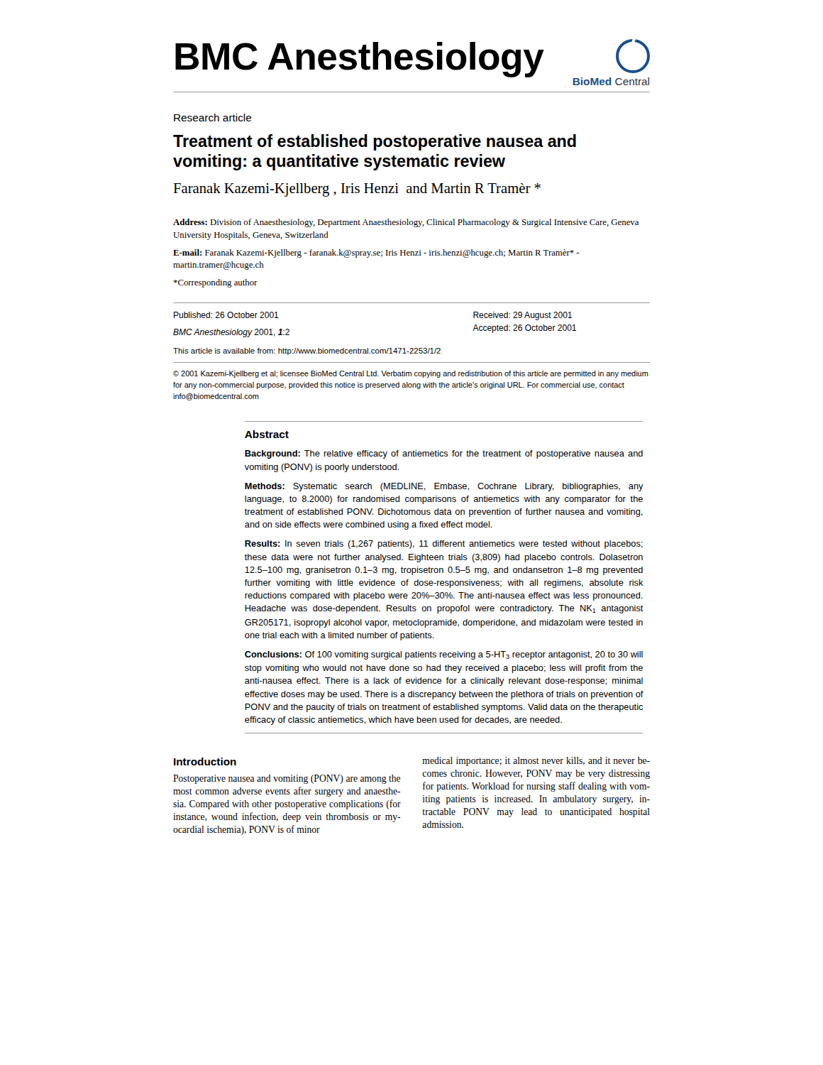BMC Anesthesiology
BioMed Central
Research article
Treatment of established postoperative nausea and vomiting: a quantitative systematic review
Faranak Kazemi-Kjellberg , Iris Henzi and Martin R Tramèr *
Address: Division of Anaesthesiology, Department Anaesthesiology, Clinical Pharmacology & Surgical Intensive Care, Geneva University Hospitals, Geneva, Switzerland
E-mail: Faranak Kazemi-Kjellberg - faranak.k@spray.se; Iris Henzi - iris.henzi@hcuge.ch; Martin R Tramèr* - martin.tramer@hcuge.ch
*Corresponding author
Published: 26 October 2001
BMC Anesthesiology 2001, 1:2
Received: 29 August 2001
Accepted: 26 October 2001
This article is available from: http://www.biomedcentral.com/1471-2253/1/2
© 2001 Kazemi-Kjellberg et al; licensee BioMed Central Ltd. Verbatim copying and redistribution of this article are permitted in any medium for any non-commercial purpose, provided this notice is preserved along with the article's original URL. For commercial use, contact info@biomedcentral.com
Abstract
Background: The relative efficacy of antiemetics for the treatment of postoperative nausea and vomiting (PONV) is poorly understood.
Methods: Systematic search (MEDLINE, Embase, Cochrane Library, bibliographies, any language, to 8.2000) for randomised comparisons of antiemetics with any comparator for the treatment of established PONV. Dichotomous data on prevention of further nausea and vomiting, and on side effects were combined using a fixed effect model.
Results: In seven trials (1,267 patients), 11 different antiemetics were tested without placebos; these data were not further analysed. Eighteen trials (3,809) had placebo controls. Dolasetron 12.5–100 mg, granisetron 0.1–3 mg, tropisetron 0.5–5 mg, and ondansetron 1–8 mg prevented further vomiting with little evidence of dose-responsiveness; with all regimens, absolute risk reductions compared with placebo were 20%–30%. The anti-nausea effect was less pronounced. Headache was dose-dependent. Results on propofol were contradictory. The NK1 antagonist GR205171, isopropyl alcohol vapor, metoclopramide, domperidone, and midazolam were tested in one trial each with a limited number of patients.
Conclusions: Of 100 vomiting surgical patients receiving a 5-HT3 receptor antagonist, 20 to 30 will stop vomiting who would not have done so had they received a placebo; less will profit from the anti-nausea effect. There is a lack of evidence for a clinically relevant dose-response; minimal effective doses may be used. There is a discrepancy between the plethora of trials on prevention of PONV and the paucity of trials on treatment of established symptoms. Valid data on the therapeutic efficacy of classic antiemetics, which have been used for decades, are needed.
Introduction
Postoperative nausea and vomiting (PONV) are among the most common adverse events after surgery and anaesthesia. Compared with other postoperative complications (for instance, wound infection, deep vein thrombosis or myocardial ischemia), PONV is of minor
medical importance; it almost never kills, and it never becomes chronic. However, PONV may be very distressing for patients. Workload for nursing staff dealing with vomiting patients is increased. In ambulatory surgery, intractable PONV may lead to unanticipated hospital admission.